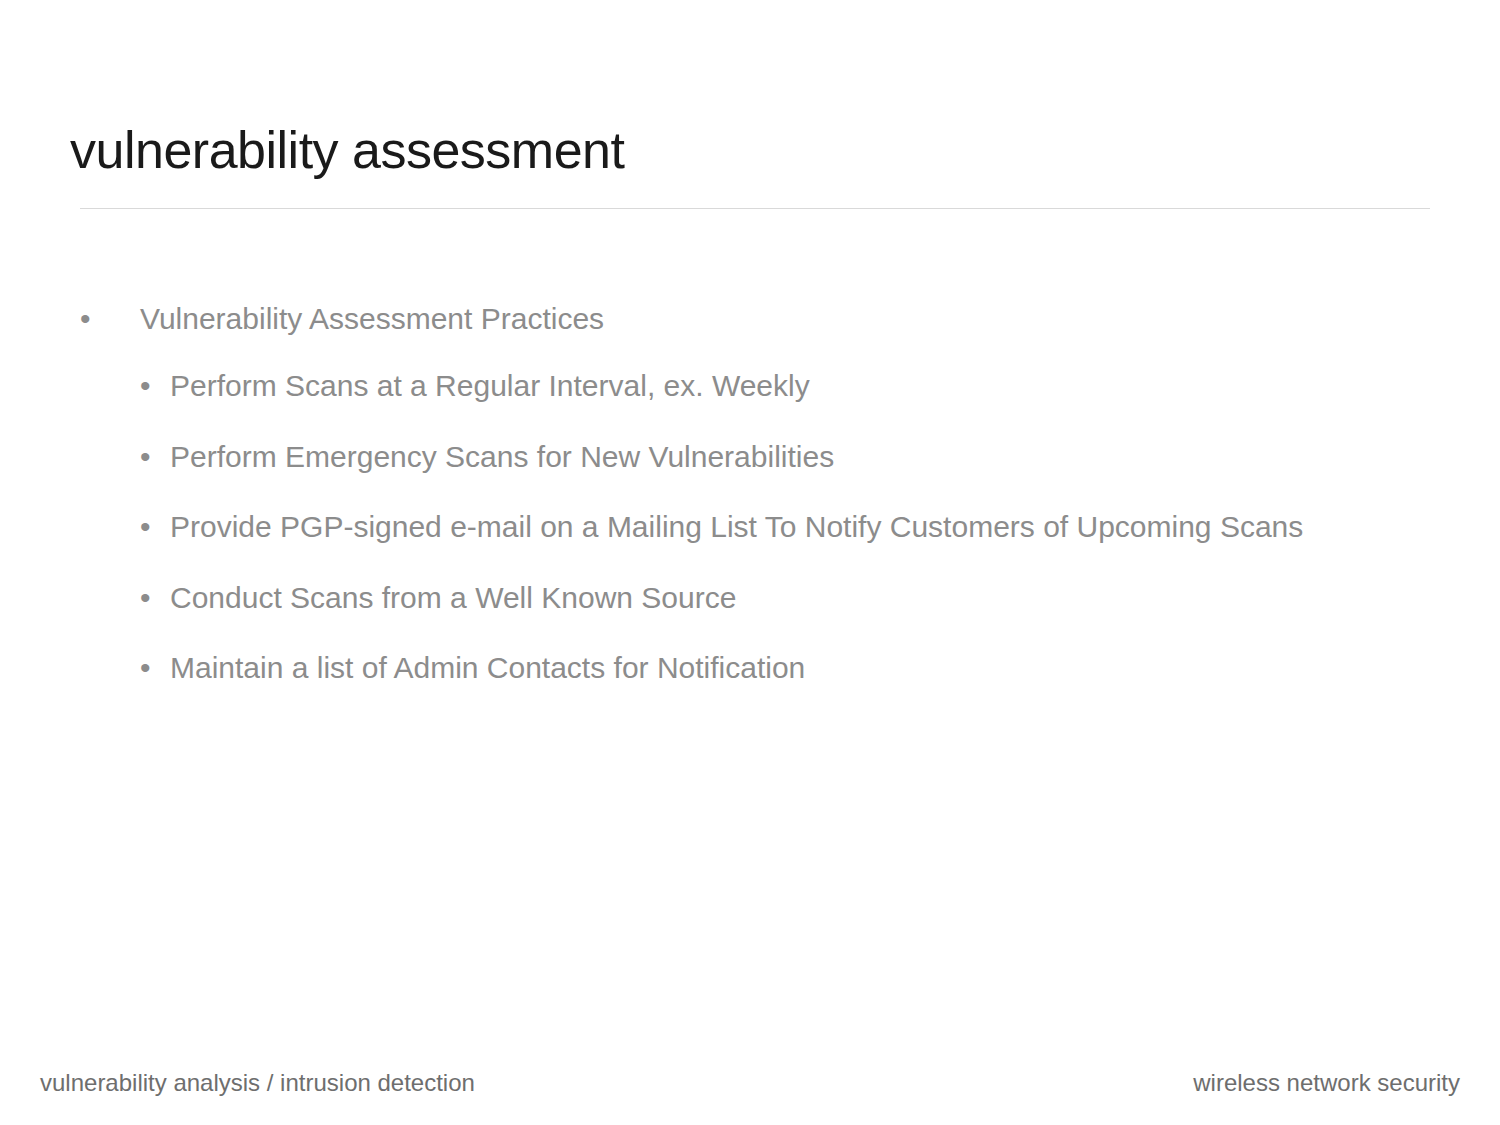vulnerability assessment
Vulnerability Assessment Practices
Perform Scans at a Regular Interval, ex. Weekly
Perform Emergency Scans for New Vulnerabilities
Provide PGP-signed e-mail on a Mailing List To Notify Customers of Upcoming Scans
Conduct Scans from a Well Known Source
Maintain a list of Admin Contacts for Notification
vulnerability analysis / intrusion detection wireless network security